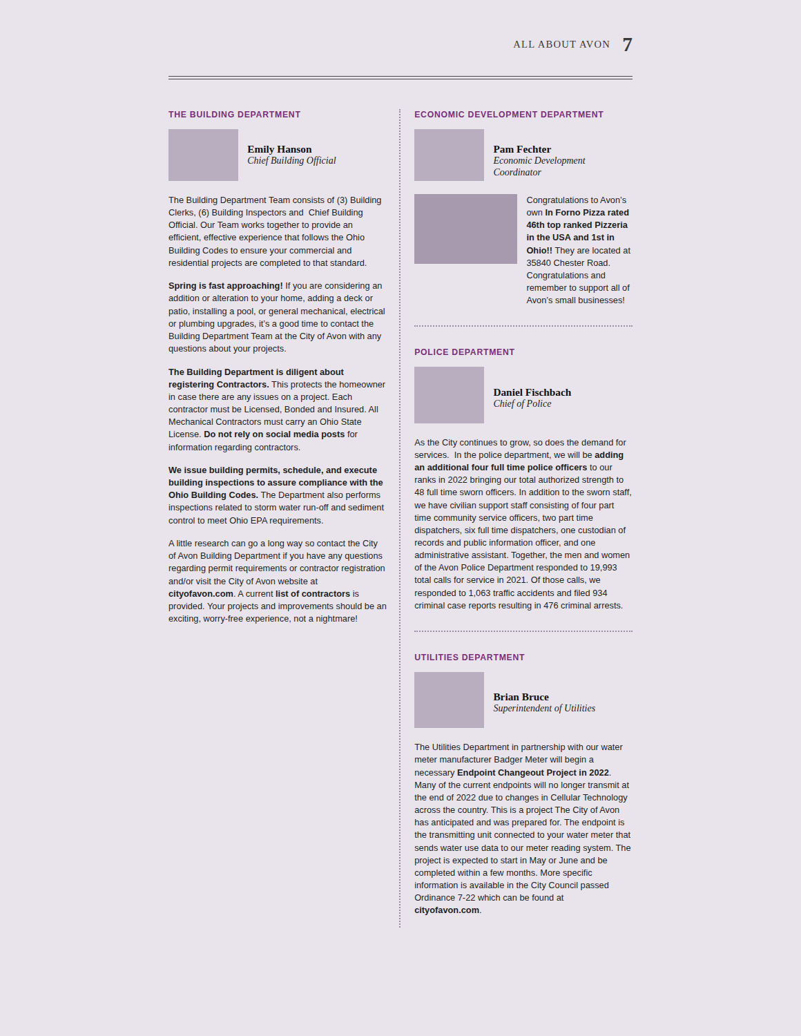ALL ABOUT AVON 7
The Building Department
Emily Hanson
Chief Building Official
The Building Department Team consists of (3) Building Clerks, (6) Building Inspectors and Chief Building Official. Our Team works together to provide an efficient, effective experience that follows the Ohio Building Codes to ensure your commercial and residential projects are completed to that standard.
Spring is fast approaching! If you are considering an addition or alteration to your home, adding a deck or patio, installing a pool, or general mechanical, electrical or plumbing upgrades, it’s a good time to contact the Building Department Team at the City of Avon with any questions about your projects.
The Building Department is diligent about registering Contractors. This protects the homeowner in case there are any issues on a project. Each contractor must be Licensed, Bonded and Insured. All Mechanical Contractors must carry an Ohio State License. Do not rely on social media posts for information regarding contractors.
We issue building permits, schedule, and execute building inspections to assure compliance with the Ohio Building Codes. The Department also performs inspections related to storm water run-off and sediment control to meet Ohio EPA requirements.
A little research can go a long way so contact the City of Avon Building Department if you have any questions regarding permit requirements or contractor registration and/or visit the City of Avon website at cityofavon.com. A current list of contractors is provided. Your projects and improvements should be an exciting, worry-free experience, not a nightmare!
Economic Development Department
Pam Fechter
Economic Development Coordinator
Congratulations to Avon’s own In Forno Pizza rated 46th top ranked Pizzeria in the USA and 1st in Ohio!! They are located at 35840 Chester Road. Congratulations and remember to support all of Avon’s small businesses!
Police Department
Daniel Fischbach
Chief of Police
As the City continues to grow, so does the demand for services. In the police department, we will be adding an additional four full time police officers to our ranks in 2022 bringing our total authorized strength to 48 full time sworn officers. In addition to the sworn staff, we have civilian support staff consisting of four part time community service officers, two part time dispatchers, six full time dispatchers, one custodian of records and public information officer, and one administrative assistant. Together, the men and women of the Avon Police Department responded to 19,993 total calls for service in 2021. Of those calls, we responded to 1,063 traffic accidents and filed 934 criminal case reports resulting in 476 criminal arrests.
Utilities Department
Brian Bruce
Superintendent of Utilities
The Utilities Department in partnership with our water meter manufacturer Badger Meter will begin a necessary Endpoint Changeout Project in 2022. Many of the current endpoints will no longer transmit at the end of 2022 due to changes in Cellular Technology across the country. This is a project The City of Avon has anticipated and was prepared for. The endpoint is the transmitting unit connected to your water meter that sends water use data to our meter reading system. The project is expected to start in May or June and be completed within a few months. More specific information is available in the City Council passed Ordinance 7-22 which can be found at cityofavon.com.